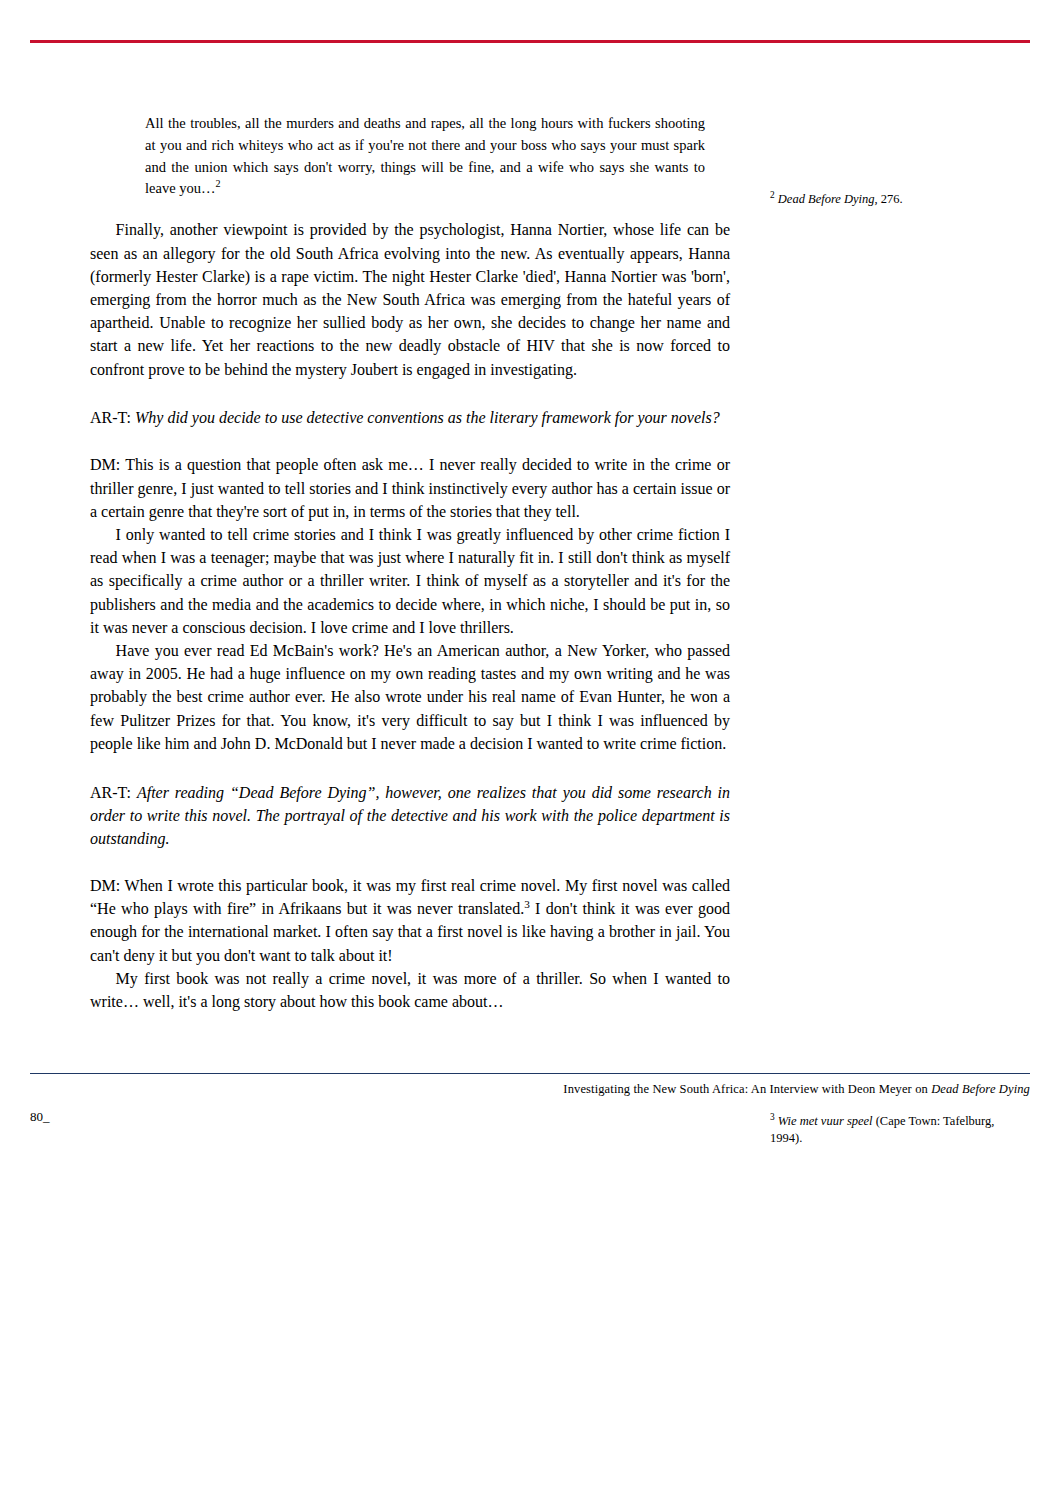All the troubles, all the murders and deaths and rapes, all the long hours with fuckers shooting at you and rich whiteys who act as if you're not there and your boss who says your must spark and the union which says don't worry, things will be fine, and a wife who says she wants to leave you…2
Finally, another viewpoint is provided by the psychologist, Hanna Nortier, whose life can be seen as an allegory for the old South Africa evolving into the new. As eventually appears, Hanna (formerly Hester Clarke) is a rape victim. The night Hester Clarke 'died', Hanna Nortier was 'born', emerging from the horror much as the New South Africa was emerging from the hateful years of apartheid. Unable to recognize her sullied body as her own, she decides to change her name and start a new life. Yet her reactions to the new deadly obstacle of HIV that she is now forced to confront prove to be behind the mystery Joubert is engaged in investigating.
AR-T: Why did you decide to use detective conventions as the literary framework for your novels?
DM: This is a question that people often ask me… I never really decided to write in the crime or thriller genre, I just wanted to tell stories and I think instinctively every author has a certain issue or a certain genre that they're sort of put in, in terms of the stories that they tell.
I only wanted to tell crime stories and I think I was greatly influenced by other crime fiction I read when I was a teenager; maybe that was just where I naturally fit in. I still don't think as myself as specifically a crime author or a thriller writer. I think of myself as a storyteller and it's for the publishers and the media and the academics to decide where, in which niche, I should be put in, so it was never a conscious decision. I love crime and I love thrillers.
Have you ever read Ed McBain's work? He's an American author, a New Yorker, who passed away in 2005. He had a huge influence on my own reading tastes and my own writing and he was probably the best crime author ever. He also wrote under his real name of Evan Hunter, he won a few Pulitzer Prizes for that. You know, it's very difficult to say but I think I was influenced by people like him and John D. McDonald but I never made a decision I wanted to write crime fiction.
AR-T: After reading “Dead Before Dying”, however, one realizes that you did some research in order to write this novel. The portrayal of the detective and his work with the police department is outstanding.
DM: When I wrote this particular book, it was my first real crime novel. My first novel was called “He who plays with fire” in Afrikaans but it was never translated.3 I don't think it was ever good enough for the international market. I often say that a first novel is like having a brother in jail. You can't deny it but you don't want to talk about it!
My first book was not really a crime novel, it was more of a thriller. So when I wanted to write… well, it's a long story about how this book came about…
2 Dead Before Dying, 276.
3 Wie met vuur speel (Cape Town: Tafelburg, 1994).
Investigating the New South Africa: An Interview with Deon Meyer on Dead Before Dying
80_